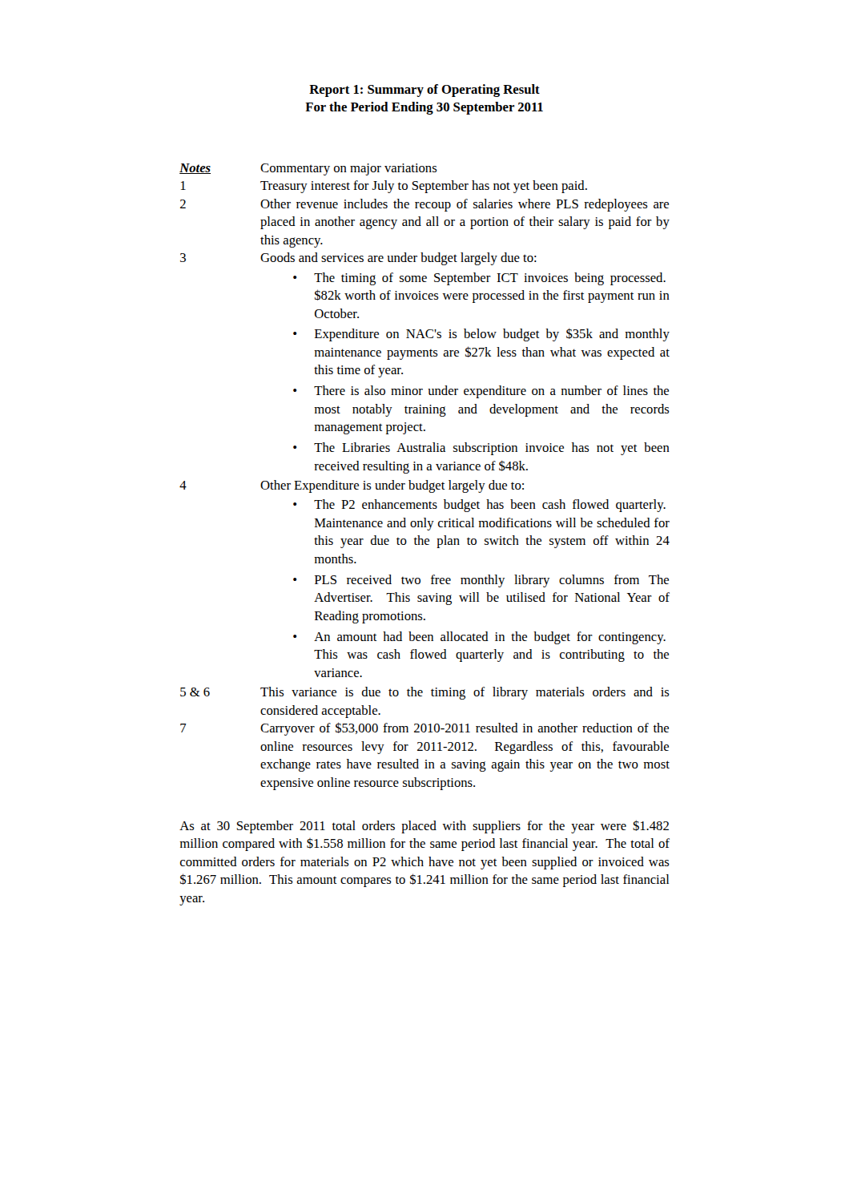Report 1: Summary of Operating Result
For the Period Ending 30 September 2011
| Notes | Commentary on major variations |
| 1 | Treasury interest for July to September has not yet been paid. |
| 2 | Other revenue includes the recoup of salaries where PLS redeployees are placed in another agency and all or a portion of their salary is paid for by this agency. |
| 3 | Goods and services are under budget largely due to: The timing of some September ICT invoices being processed. $82k worth of invoices were processed in the first payment run in October. Expenditure on NAC's is below budget by $35k and monthly maintenance payments are $27k less than what was expected at this time of year. There is also minor under expenditure on a number of lines the most notably training and development and the records management project. The Libraries Australia subscription invoice has not yet been received resulting in a variance of $48k. |
| 4 | Other Expenditure is under budget largely due to: The P2 enhancements budget has been cash flowed quarterly. Maintenance and only critical modifications will be scheduled for this year due to the plan to switch the system off within 24 months. PLS received two free monthly library columns from The Advertiser. This saving will be utilised for National Year of Reading promotions. An amount had been allocated in the budget for contingency. This was cash flowed quarterly and is contributing to the variance. |
| 5 & 6 | This variance is due to the timing of library materials orders and is considered acceptable. |
| 7 | Carryover of $53,000 from 2010-2011 resulted in another reduction of the online resources levy for 2011-2012. Regardless of this, favourable exchange rates have resulted in a saving again this year on the two most expensive online resource subscriptions. |
As at 30 September 2011 total orders placed with suppliers for the year were $1.482 million compared with $1.558 million for the same period last financial year. The total of committed orders for materials on P2 which have not yet been supplied or invoiced was $1.267 million. This amount compares to $1.241 million for the same period last financial year.